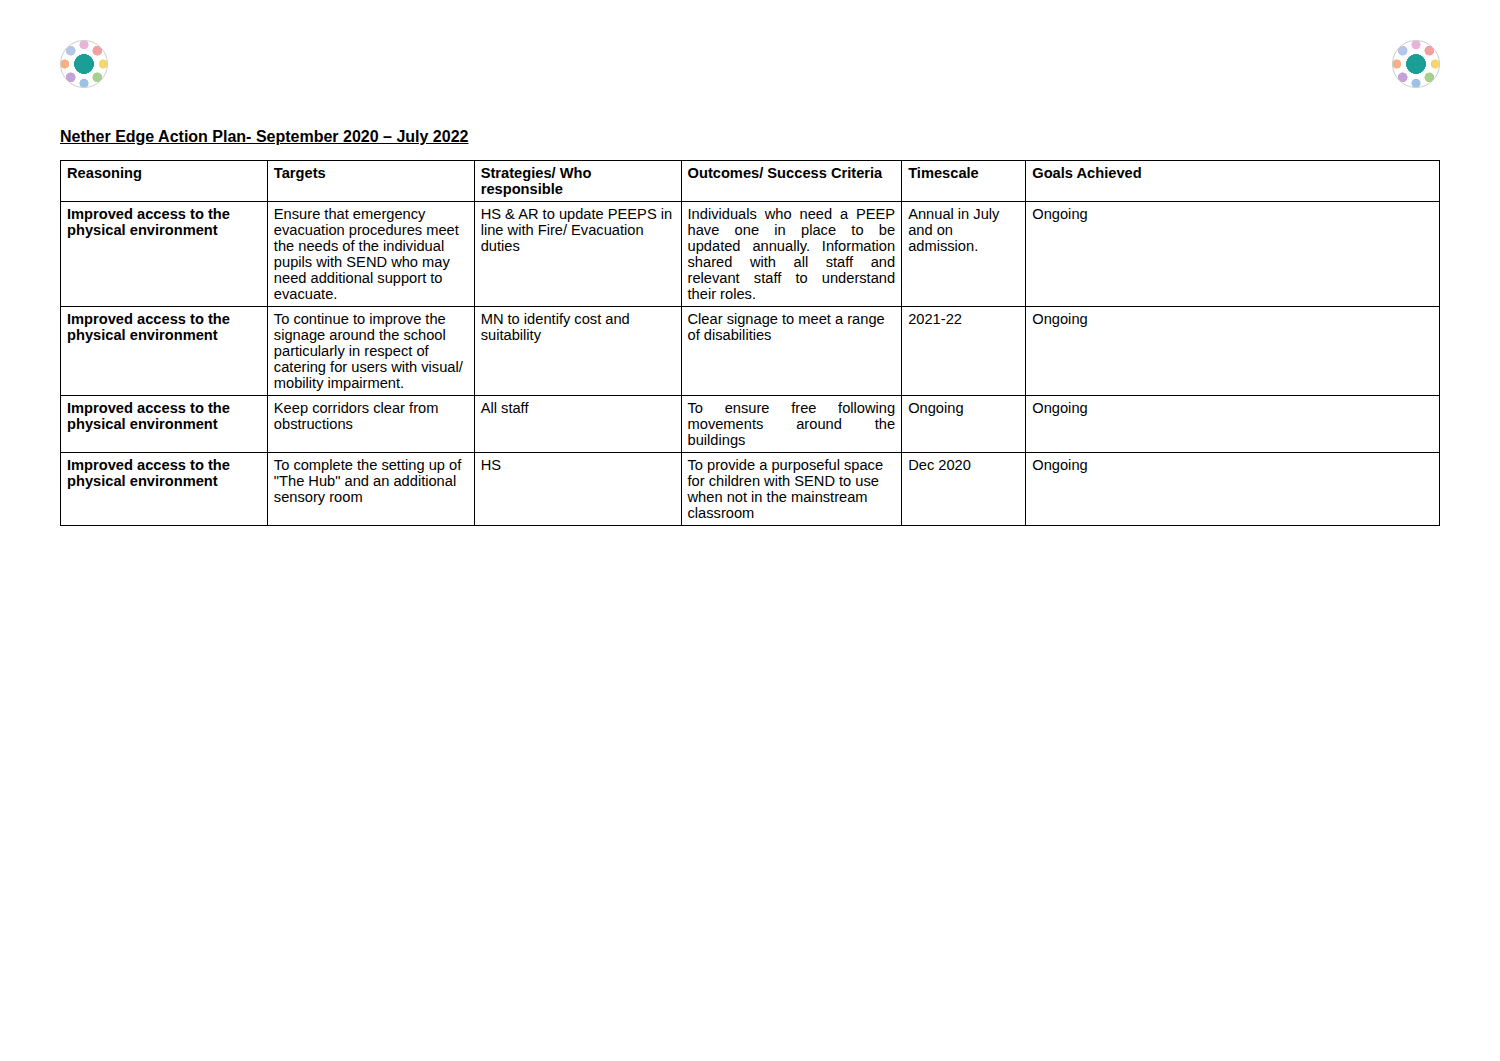Nether Edge Action Plan- September 2020 – July 2022
| Reasoning | Targets | Strategies/ Who responsible | Outcomes/ Success Criteria | Timescale | Goals Achieved |
| --- | --- | --- | --- | --- | --- |
| Improved access to the physical environment | Ensure that emergency evacuation procedures meet the needs of the individual pupils with SEND who may need additional support to evacuate. | HS & AR to update PEEPS in line with Fire/ Evacuation duties | Individuals who need a PEEP have one in place to be updated annually. Information shared with all staff and relevant staff to understand their roles. | Annual in July and on admission. | Ongoing |
| Improved access to the physical environment | To continue to improve the signage around the school particularly in respect of catering for users with visual/ mobility impairment. | MN to identify cost and suitability | Clear signage to meet a range of disabilities | 2021-22 | Ongoing |
| Improved access to the physical environment | Keep corridors clear from obstructions | All staff | To ensure free following movements around the buildings | Ongoing | Ongoing |
| Improved access to the physical environment | To complete the setting up of "The Hub" and an additional sensory room | HS | To provide a purposeful space for children with SEND to use when not in the mainstream classroom | Dec 2020 | Ongoing |